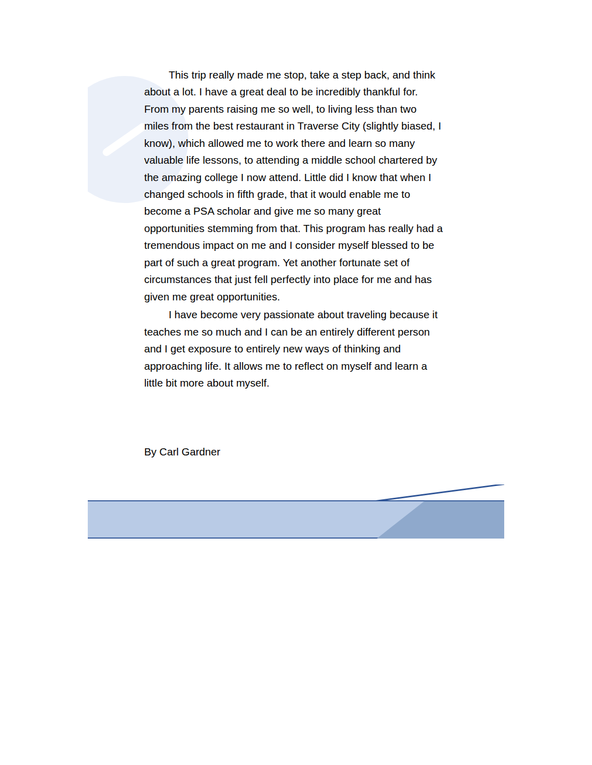This trip really made me stop, take a step back, and think about a lot. I have a great deal to be incredibly thankful for. From my parents raising me so well, to living less than two miles from the best restaurant in Traverse City (slightly biased, I know), which allowed me to work there and learn so many valuable life lessons, to attending a middle school chartered by the amazing college I now attend. Little did I know that when I changed schools in fifth grade, that it would enable me to become a PSA scholar and give me so many great opportunities stemming from that. This program has really had a tremendous impact on me and I consider myself blessed to be part of such a great program. Yet another fortunate set of circumstances that just fell perfectly into place for me and has given me great opportunities.
I have become very passionate about traveling because it teaches me so much and I can be an entirely different person and I get exposure to entirely new ways of thinking and approaching life. It allows me to reflect on myself and learn a little bit more about myself.
By Carl Gardner